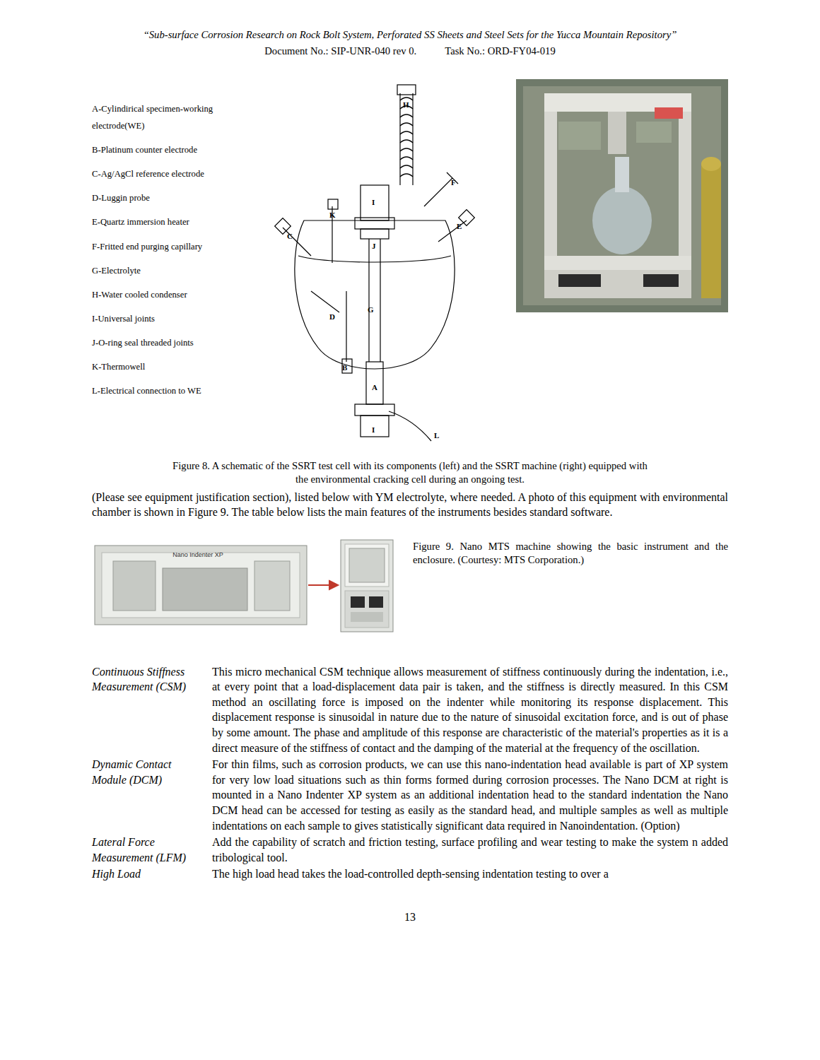“Sub-surface Corrosion Research on Rock Bolt System, Perforated SS Sheets and Steel Sets for the Yucca Mountain Repository”
Document No.: SIP-UNR-040 rev 0.Task No.: ORD-FY04-019
A-Cylindirical specimen-working electrode(WE)
B-Platinum counter electrode
C-Ag/AgCl reference electrode
D-Luggin probe
E-Quartz immersion heater
F-Fritted end purging capillary
G-Electrolyte
H-Water cooled condenser
I-Universal joints
J-O-ring seal threaded joints
K-Thermowell
L-Electrical connection to WE
A B C D E F G H I J K L I
Figure 8. A schematic of the SSRT test cell with its components (left) and the SSRT machine (right) equipped withthe environmental cracking cell during an ongoing test.
(Please see equipment justification section), listed below with YM electrolyte, where needed. A photo of this equipment with environmental chamber is shown in Figure 9. The table below lists the main features of the instruments besides standard software.
Nano Indenter XP
Figure 9. Nano MTS machine showing the basic instrument and the enclosure. (Courtesy: MTS Corporation.)
Continuous Stiffness Measurement (CSM)
This micro mechanical CSM technique allows measurement of stiffness continuously during the indentation, i.e., at every point that a load-displacement data pair is taken, and the stiffness is directly measured. In this CSM method an oscillating force is imposed on the indenter while monitoring its response displacement. This displacement response is sinusoidal in nature due to the nature of sinusoidal excitation force, and is out of phase by some amount. The phase and amplitude of this response are characteristic of the material's properties as it is a direct measure of the stiffness of contact and the damping of the material at the frequency of the oscillation.
Dynamic Contact Module (DCM)
For thin films, such as corrosion products, we can use this nano-indentation head available is part of XP system for very low load situations such as thin forms formed during corrosion processes. The Nano DCM at right is mounted in a Nano Indenter XP system as an additional indentation head to the standard indentation the Nano DCM head can be accessed for testing as easily as the standard head, and multiple samples as well as multiple indentations on each sample to gives statistically significant data required in Nanoindentation. (Option)
Lateral Force Measurement (LFM)
Add the capability of scratch and friction testing, surface profiling and wear testing to make the system n added tribological tool.
High Load
The high load head takes the load-controlled depth-sensing indentation testing to over a
13